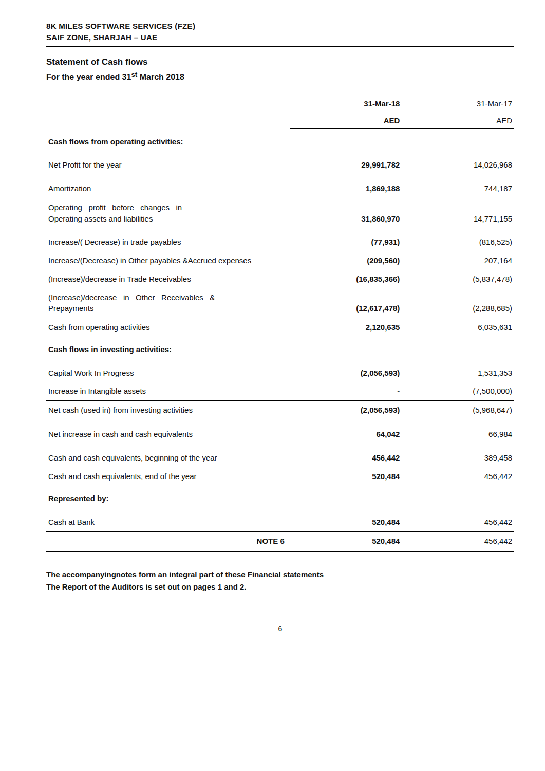8K MILES SOFTWARE SERVICES (FZE)
SAIF ZONE, SHARJAH – UAE
Statement of Cash flows
For the year ended 31st March 2018
| | 31-Mar-18 | 31-Mar-17 |
| --- | --- | --- |
| | AED | AED |
| Cash flows from operating activities: | | |
| Net Profit for the year | 29,991,782 | 14,026,968 |
| Amortization | 1,869,188 | 744,187 |
| Operating profit before changes in Operating assets and liabilities | 31,860,970 | 14,771,155 |
| Increase/( Decrease) in trade payables | (77,931) | (816,525) |
| Increase/(Decrease) in Other payables &Accrued expenses | (209,560) | 207,164 |
| (Increase)/decrease in Trade Receivables | (16,835,366) | (5,837,478) |
| (Increase)/decrease in Other Receivables & Prepayments | (12,617,478) | (2,288,685) |
| Cash from operating activities | 2,120,635 | 6,035,631 |
| Cash flows in investing activities: | | |
| Capital Work In Progress | (2,056,593) | 1,531,353 |
| Increase in Intangible assets | - | (7,500,000) |
| Net cash (used in) from investing activities | (2,056,593) | (5,968,647) |
| Net increase in cash and cash equivalents | 64,042 | 66,984 |
| Cash and cash equivalents, beginning of the year | 456,442 | 389,458 |
| Cash and cash equivalents, end of the year | 520,484 | 456,442 |
| Represented by: | | |
| Cash at Bank | 520,484 | 456,442 |
| NOTE 6 | 520,484 | 456,442 |
The accompanyingnotes form an integral part of these Financial statements
The Report of the Auditors is set out on pages 1 and 2.
6